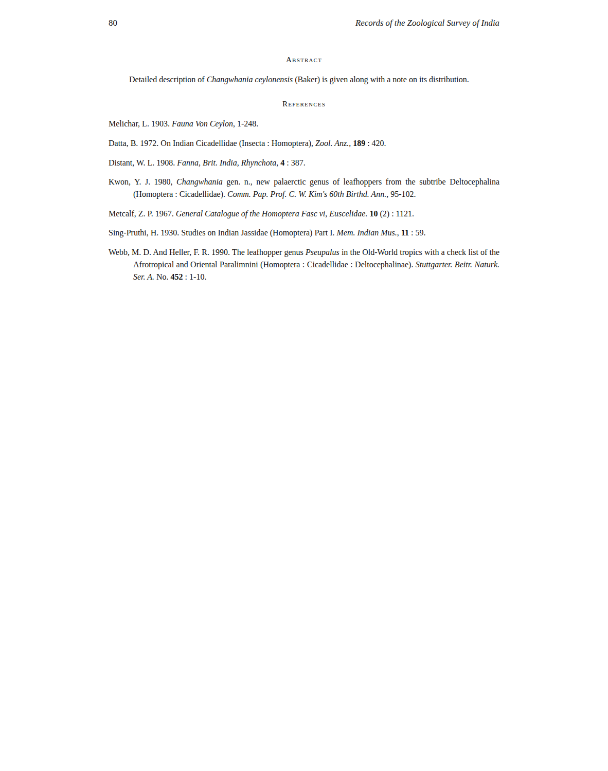80 Records of the Zoological Survey of India
Abstract
Detailed description of Changwhania ceylonensis (Baker) is given along with a note on its distribution.
References
Melichar, L. 1903. Fauna Von Ceylon, 1-248.
Datta, B. 1972. On Indian Cicadellidae (Insecta : Homoptera), Zool. Anz., 189 : 420.
Distant, W. L. 1908. Fanna, Brit. India, Rhynchota, 4 : 387.
Kwon, Y. J. 1980, Changwhania gen. n., new palaerctic genus of leafhoppers from the subtribe Deltocephalina (Homoptera : Cicadellidae). Comm. Pap. Prof. C. W. Kim's 60th Birthd. Ann., 95-102.
Metcalf, Z. P. 1967. General Catalogue of the Homoptera Fasc vi, Euscelidae. 10 (2) : 1121.
Sing-Pruthi, H. 1930. Studies on Indian Jassidae (Homoptera) Part I. Mem. Indian Mus., 11 : 59.
Webb, M. D. And Heller, F. R. 1990. The leafhopper genus Pseupalus in the Old-World tropics with a check list of the Afrotropical and Oriental Paralimnini (Homoptera : Cicadellidae : Deltocephalinae). Stuttgarter. Beitr. Naturk. Ser. A. No. 452 : 1-10.